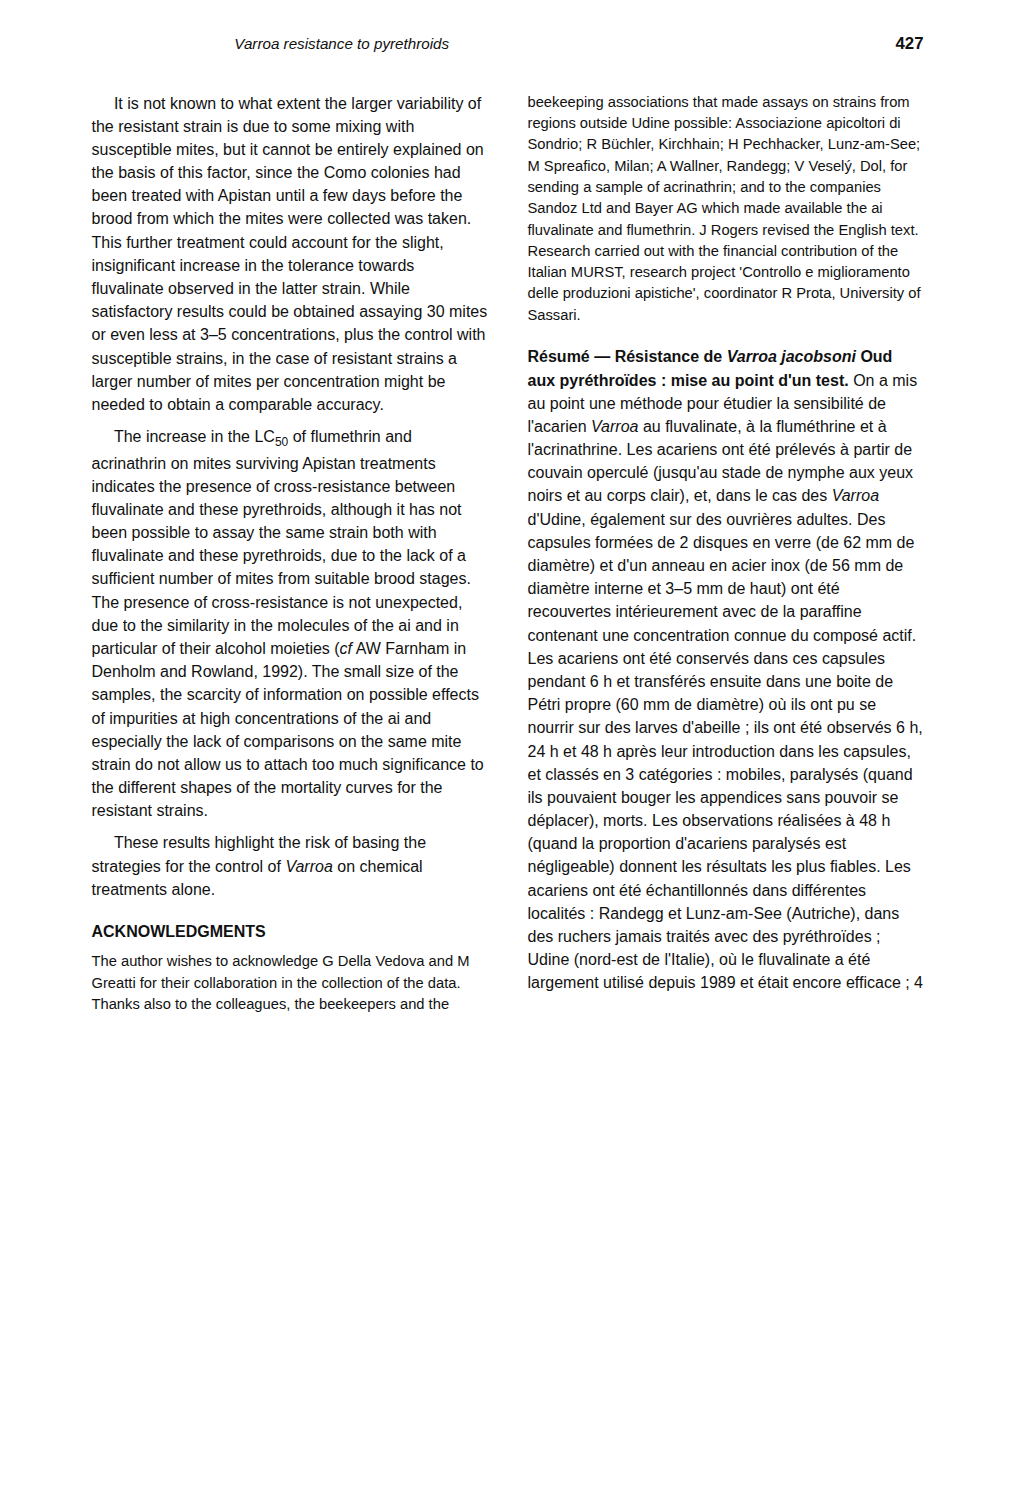Varroa resistance to pyrethroids
427
It is not known to what extent the larger variability of the resistant strain is due to some mixing with susceptible mites, but it cannot be entirely explained on the basis of this factor, since the Como colonies had been treated with Apistan until a few days before the brood from which the mites were collected was taken. This further treatment could account for the slight, insignificant increase in the tolerance towards fluvalinate observed in the latter strain. While satisfactory results could be obtained assaying 30 mites or even less at 3–5 concentrations, plus the control with susceptible strains, in the case of resistant strains a larger number of mites per concentration might be needed to obtain a comparable accuracy.
The increase in the LC50 of flumethrin and acrinathrin on mites surviving Apistan treatments indicates the presence of cross-resistance between fluvalinate and these pyrethroids, although it has not been possible to assay the same strain both with fluvalinate and these pyrethroids, due to the lack of a sufficient number of mites from suitable brood stages. The presence of cross-resistance is not unexpected, due to the similarity in the molecules of the ai and in particular of their alcohol moieties (cf AW Farnham in Denholm and Rowland, 1992). The small size of the samples, the scarcity of information on possible effects of impurities at high concentrations of the ai and especially the lack of comparisons on the same mite strain do not allow us to attach too much significance to the different shapes of the mortality curves for the resistant strains.
These results highlight the risk of basing the strategies for the control of Varroa on chemical treatments alone.
Acknowledgments
The author wishes to acknowledge G Della Vedova and M Greatti for their collaboration in the collection of the data. Thanks also to the colleagues, the beekeepers and the beekeeping associations that made assays on strains from regions outside Udine possible: Associazione apicoltori di Sondrio; R Büchler, Kirchhain; H Pechhacker, Lunz-am-See; M Spreafico, Milan; A Wallner, Randegg; V Veselý, Dol, for sending a sample of acrinathrin; and to the companies Sandoz Ltd and Bayer AG which made available the ai fluvalinate and flumethrin. J Rogers revised the English text.
Research carried out with the financial contribution of the Italian MURST, research project 'Controllo e miglioramento delle produzioni apistiche', coordinator R Prota, University of Sassari.
Résumé — Résistance de Varroa jacobsoni Oud aux pyréthroïdes : mise au point d'un test. On a mis au point une méthode pour étudier la sensibilité de l'acarien Varroa au fluvalinate, à la fluméthrine et à l'acrinathrine. Les acariens ont été prélevés à partir de couvain operculé (jusqu'au stade de nymphe aux yeux noirs et au corps clair), et, dans le cas des Varroa d'Udine, également sur des ouvrières adultes. Des capsules formées de 2 disques en verre (de 62 mm de diamètre) et d'un anneau en acier inox (de 56 mm de diamètre interne et 3–5 mm de haut) ont été recouvertes intérieurement avec de la paraffine contenant une concentration connue du composé actif. Les acariens ont été conservés dans ces capsules pendant 6 h et transférés ensuite dans une boite de Pétri propre (60 mm de diamètre) où ils ont pu se nourrir sur des larves d'abeille ; ils ont été observés 6 h, 24 h et 48 h après leur introduction dans les capsules, et classés en 3 catégories : mobiles, paralysés (quand ils pouvaient bouger les appendices sans pouvoir se déplacer), morts. Les observations réalisées à 48 h (quand la proportion d'acariens paralysés est négligeable) donnent les résultats les plus fiables. Les acariens ont été échantillonnés dans différentes localités : Randegg et Lunz-am-See (Autriche), dans des ruchers jamais traités avec des pyréthroïdes ; Udine (nord-est de l'Italie), où le fluvalinate a été largement utilisé depuis 1989 et était encore efficace ; 4